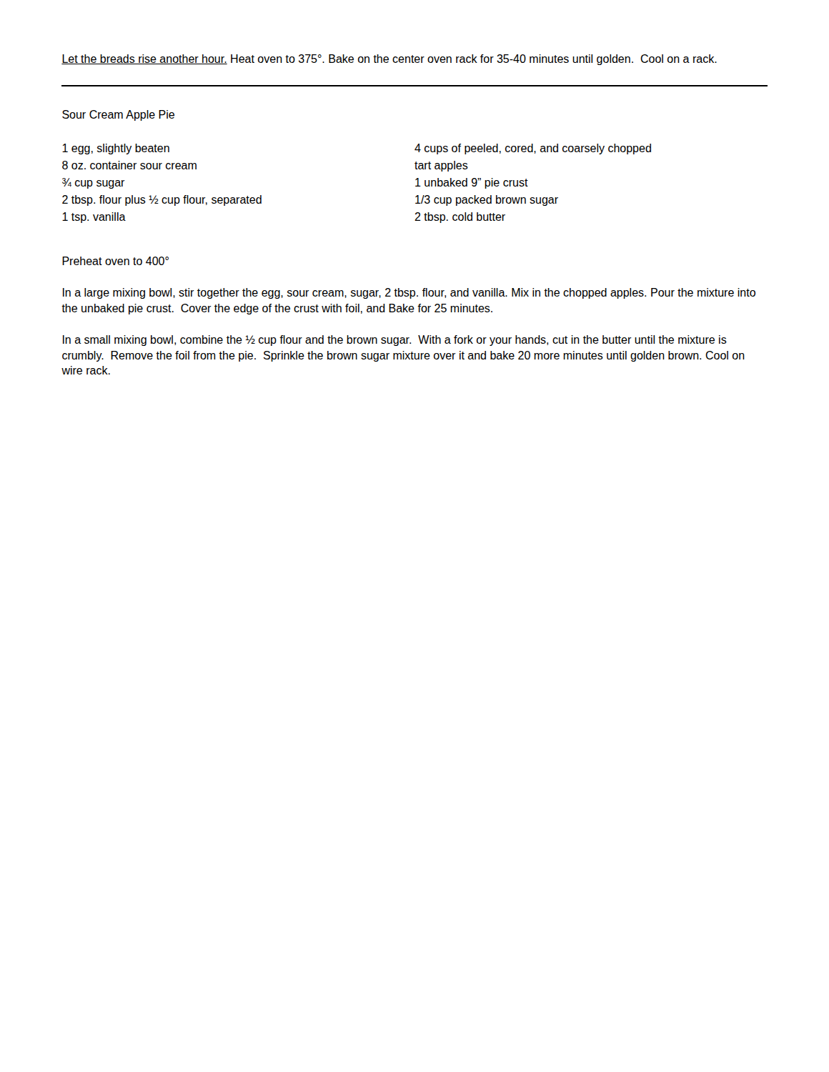Let the breads rise another hour. Heat oven to 375°. Bake on the center oven rack for 35-40 minutes until golden. Cool on a rack.
Sour Cream Apple Pie
| 1 egg, slightly beaten | 4 cups of peeled, cored, and coarsely chopped |
| 8 oz. container sour cream | tart apples |
| ¾ cup sugar | 1 unbaked 9” pie crust |
| 2 tbsp. flour plus ½ cup flour, separated | 1/3 cup packed brown sugar |
| 1 tsp. vanilla | 2 tbsp. cold butter |
Preheat oven to 400°
In a large mixing bowl, stir together the egg, sour cream, sugar, 2 tbsp. flour, and vanilla. Mix in the chopped apples. Pour the mixture into the unbaked pie crust. Cover the edge of the crust with foil, and Bake for 25 minutes.
In a small mixing bowl, combine the ½ cup flour and the brown sugar. With a fork or your hands, cut in the butter until the mixture is crumbly. Remove the foil from the pie. Sprinkle the brown sugar mixture over it and bake 20 more minutes until golden brown. Cool on wire rack.